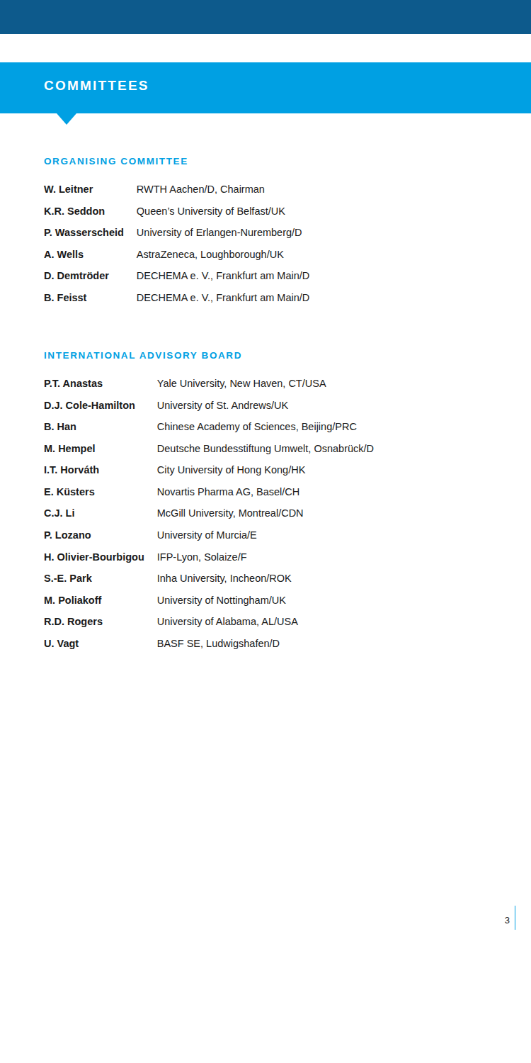COMMITTEES
ORGANISING COMMITTEE
| W. Leitner | RWTH Aachen/D, Chairman |
| K.R. Seddon | Queen’s University of Belfast/UK |
| P. Wasserscheid | University of Erlangen-Nuremberg/D |
| A. Wells | AstraZeneca, Loughborough/UK |
| D. Demtröder | DECHEMA e. V., Frankfurt am Main/D |
| B. Feisst | DECHEMA e. V., Frankfurt am Main/D |
INTERNATIONAL ADVISORY BOARD
| P.T. Anastas | Yale University, New Haven, CT/USA |
| D.J. Cole-Hamilton | University of St. Andrews/UK |
| B. Han | Chinese Academy of Sciences, Beijing/PRC |
| M. Hempel | Deutsche Bundesstiftung Umwelt, Osnabrück/D |
| I.T. Horváth | City University of Hong Kong/HK |
| E. Küsters | Novartis Pharma AG, Basel/CH |
| C.J. Li | McGill University, Montreal/CDN |
| P. Lozano | University of Murcia/E |
| H. Olivier-Bourbigou | IFP-Lyon, Solaize/F |
| S.-E. Park | Inha University, Incheon/ROK |
| M. Poliakoff | University of Nottingham/UK |
| R.D. Rogers | University of Alabama, AL/USA |
| U. Vagt | BASF SE, Ludwigshafen/D |
3